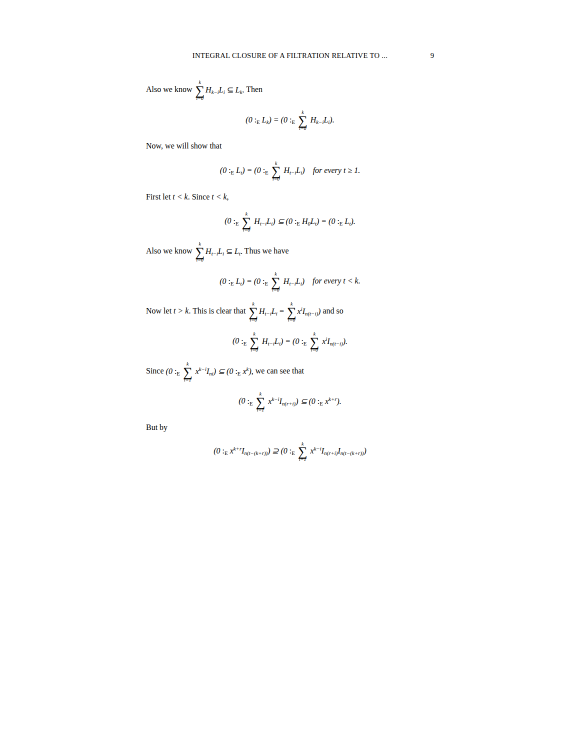INTEGRAL CLOSURE OF A FILTRATION RELATIVE TO ... 9
Also we know k∑i=0 Hk−iLi ⊆ Lk. Then
(0 :E Lk) = (0 :E k∑i=0 Hk−iLi).
Now, we will show that
(0 :E Lt) = (0 :E k∑i=0 Ht−iLi) for every t ≥ 1.
First let t < k. Since t < k,
(0 :E k∑i=0 Ht−iLi) ⊆ (0 :E H0Lt) = (0 :E Lt).
Also we know k∑i=0 Ht−iLi ⊆ Lt. Thus we have
(0 :E Lt) = (0 :E k∑i=0 Ht−iLi) for every t < k.
Now let t > k. This is clear that k∑i=0 Ht−iLi = k∑i=0 xiIn(t−i)) and so
(0 :E k∑i=0 Ht−iLi) = (0 :E k∑i=0 xiIn(t−i)).
Since (0 :E k∑i=1 xk−iIni) ⊆ (0 :E xk), we can see that
(0 :E k∑i=1 xk−iIn(r+i)) ⊆ (0 :E xk+r).
But by
(0 :E xk+rIn(t−(k+r))) ⊇ (0 :E k∑i=1 xk−iIn(r+i)In(t−(k+r)))